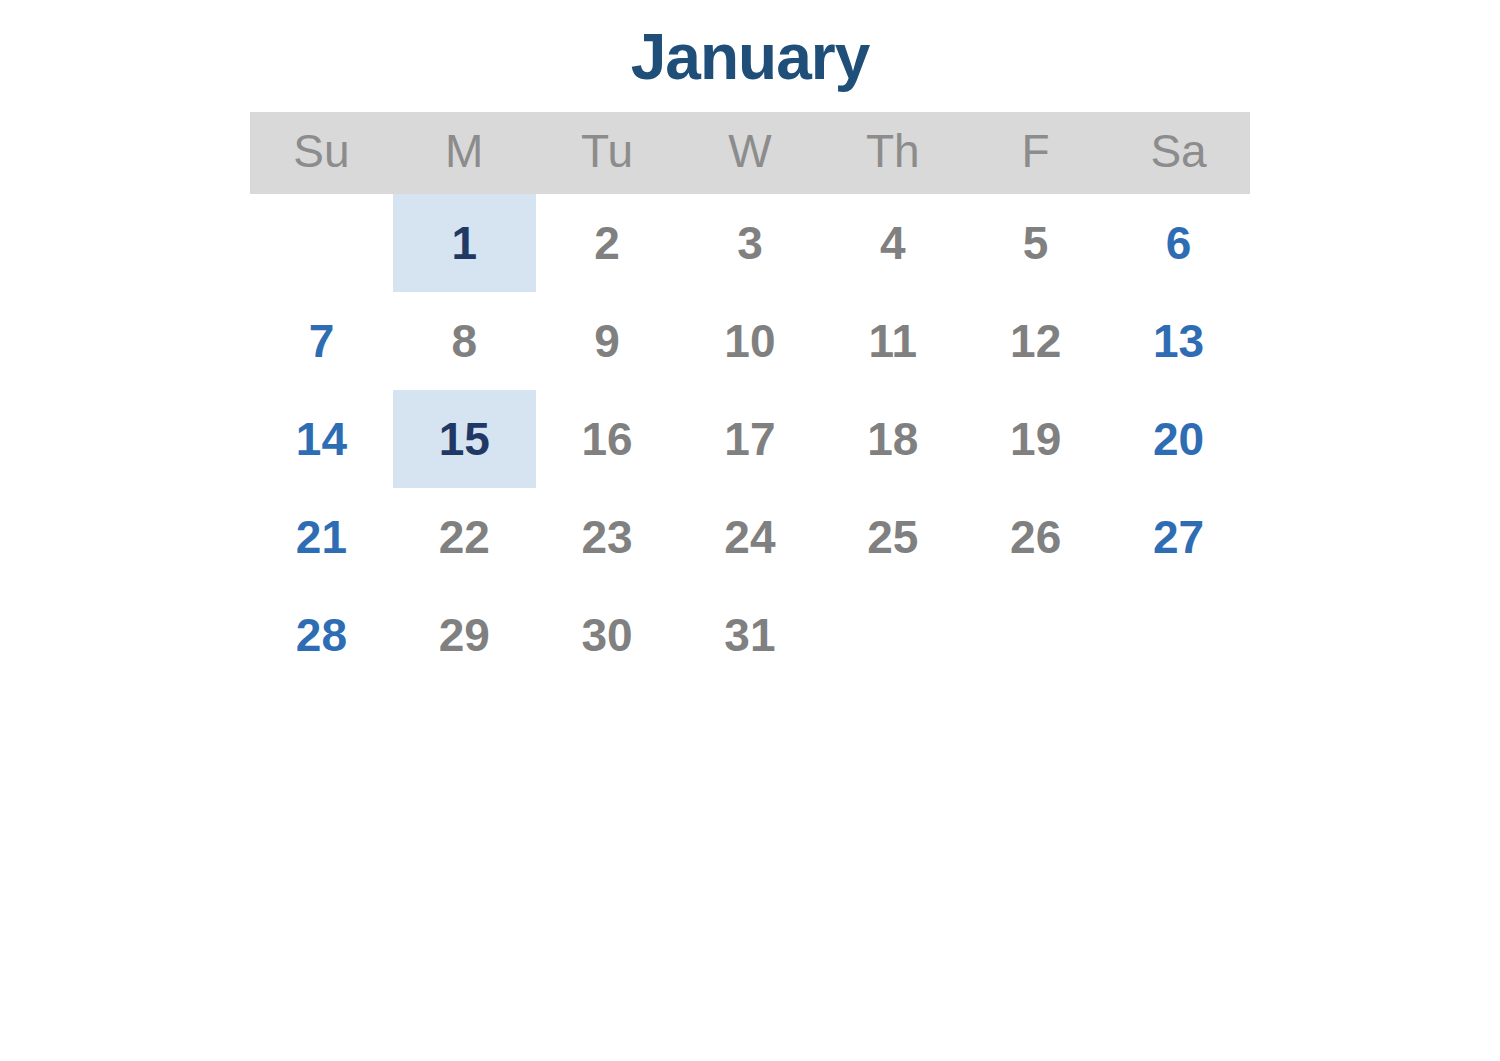January
| Su | M | Tu | W | Th | F | Sa |
| --- | --- | --- | --- | --- | --- | --- |
| | 1 | 2 | 3 | 4 | 5 | 6 |
| 7 | 8 | 9 | 10 | 11 | 12 | 13 |
| 14 | 15 | 16 | 17 | 18 | 19 | 20 |
| 21 | 22 | 23 | 24 | 25 | 26 | 27 |
| 28 | 29 | 30 | 31 | | | |